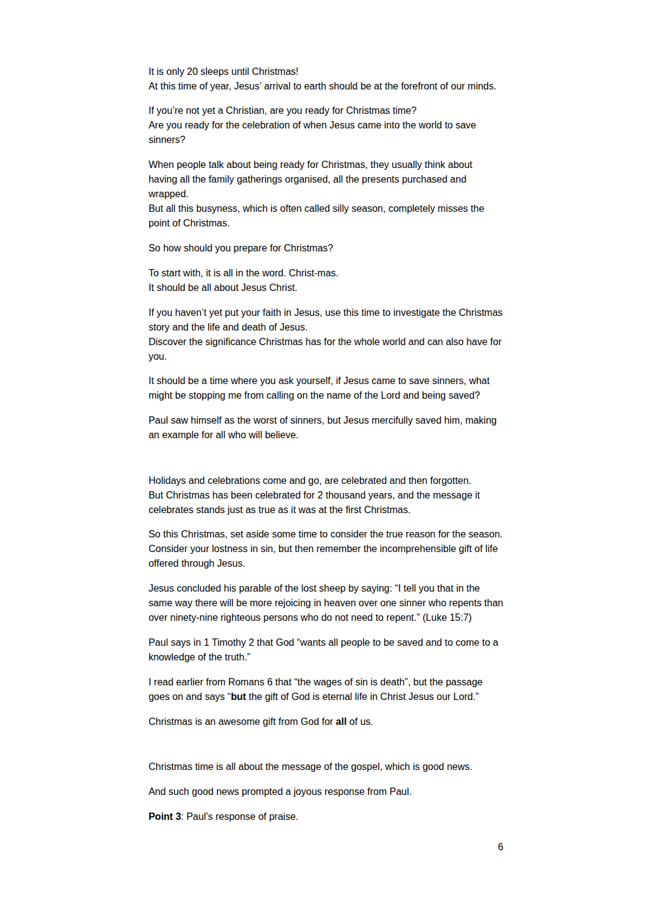It is only 20 sleeps until Christmas!
At this time of year, Jesus’ arrival to earth should be at the forefront of our minds.
If you’re not yet a Christian, are you ready for Christmas time?
Are you ready for the celebration of when Jesus came into the world to save sinners?
When people talk about being ready for Christmas, they usually think about having all the family gatherings organised, all the presents purchased and wrapped.
But all this busyness, which is often called silly season, completely misses the point of Christmas.
So how should you prepare for Christmas?
To start with, it is all in the word. Christ-mas.
It should be all about Jesus Christ.
If you haven’t yet put your faith in Jesus, use this time to investigate the Christmas story and the life and death of Jesus.
Discover the significance Christmas has for the whole world and can also have for you.
It should be a time where you ask yourself, if Jesus came to save sinners, what might be stopping me from calling on the name of the Lord and being saved?
Paul saw himself as the worst of sinners, but Jesus mercifully saved him, making an example for all who will believe.
Holidays and celebrations come and go, are celebrated and then forgotten.
But Christmas has been celebrated for 2 thousand years, and the message it celebrates stands just as true as it was at the first Christmas.
So this Christmas, set aside some time to consider the true reason for the season. Consider your lostness in sin, but then remember the incomprehensible gift of life offered through Jesus.
Jesus concluded his parable of the lost sheep by saying: “I tell you that in the same way there will be more rejoicing in heaven over one sinner who repents than over ninety-nine righteous persons who do not need to repent.” (Luke 15:7)
Paul says in 1 Timothy 2 that God “wants all people to be saved and to come to a knowledge of the truth.”
I read earlier from Romans 6 that “the wages of sin is death”, but the passage goes on and says “but the gift of God is eternal life in Christ Jesus our Lord.”
Christmas is an awesome gift from God for all of us.
Christmas time is all about the message of the gospel, which is good news.
And such good news prompted a joyous response from Paul.
Point 3: Paul’s response of praise.
6